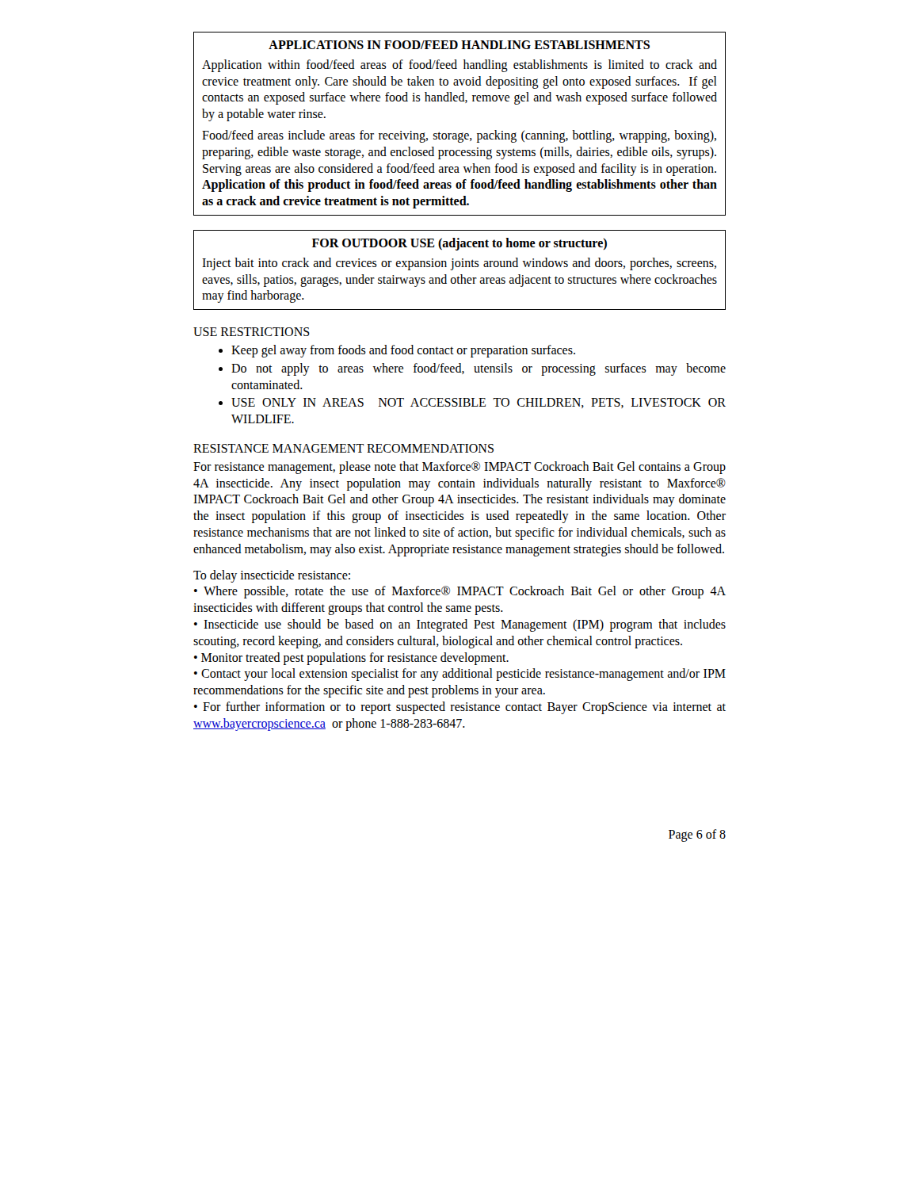Applications in Food/Feed Handling Establishments
Application within food/feed areas of food/feed handling establishments is limited to crack and crevice treatment only. Care should be taken to avoid depositing gel onto exposed surfaces. If gel contacts an exposed surface where food is handled, remove gel and wash exposed surface followed by a potable water rinse.
Food/feed areas include areas for receiving, storage, packing (canning, bottling, wrapping, boxing), preparing, edible waste storage, and enclosed processing systems (mills, dairies, edible oils, syrups). Serving areas are also considered a food/feed area when food is exposed and facility is in operation. Application of this product in food/feed areas of food/feed handling establishments other than as a crack and crevice treatment is not permitted.
For Outdoor Use (adjacent to home or structure)
Inject bait into crack and crevices or expansion joints around windows and doors, porches, screens, eaves, sills, patios, garages, under stairways and other areas adjacent to structures where cockroaches may find harborage.
USE RESTRICTIONS
Keep gel away from foods and food contact or preparation surfaces.
Do not apply to areas where food/feed, utensils or processing surfaces may become contaminated.
USE ONLY IN AREAS NOT ACCESSIBLE TO CHILDREN, PETS, LIVESTOCK OR WILDLIFE.
RESISTANCE MANAGEMENT RECOMMENDATIONS
For resistance management, please note that Maxforce® IMPACT Cockroach Bait Gel contains a Group 4A insecticide. Any insect population may contain individuals naturally resistant to Maxforce® IMPACT Cockroach Bait Gel and other Group 4A insecticides. The resistant individuals may dominate the insect population if this group of insecticides is used repeatedly in the same location. Other resistance mechanisms that are not linked to site of action, but specific for individual chemicals, such as enhanced metabolism, may also exist. Appropriate resistance management strategies should be followed.
To delay insecticide resistance:
• Where possible, rotate the use of Maxforce® IMPACT Cockroach Bait Gel or other Group 4A insecticides with different groups that control the same pests.
• Insecticide use should be based on an Integrated Pest Management (IPM) program that includes scouting, record keeping, and considers cultural, biological and other chemical control practices.
• Monitor treated pest populations for resistance development.
• Contact your local extension specialist for any additional pesticide resistance-management and/or IPM recommendations for the specific site and pest problems in your area.
• For further information or to report suspected resistance contact Bayer CropScience via internet at www.bayercropscience.ca or phone 1-888-283-6847.
Page 6 of 8